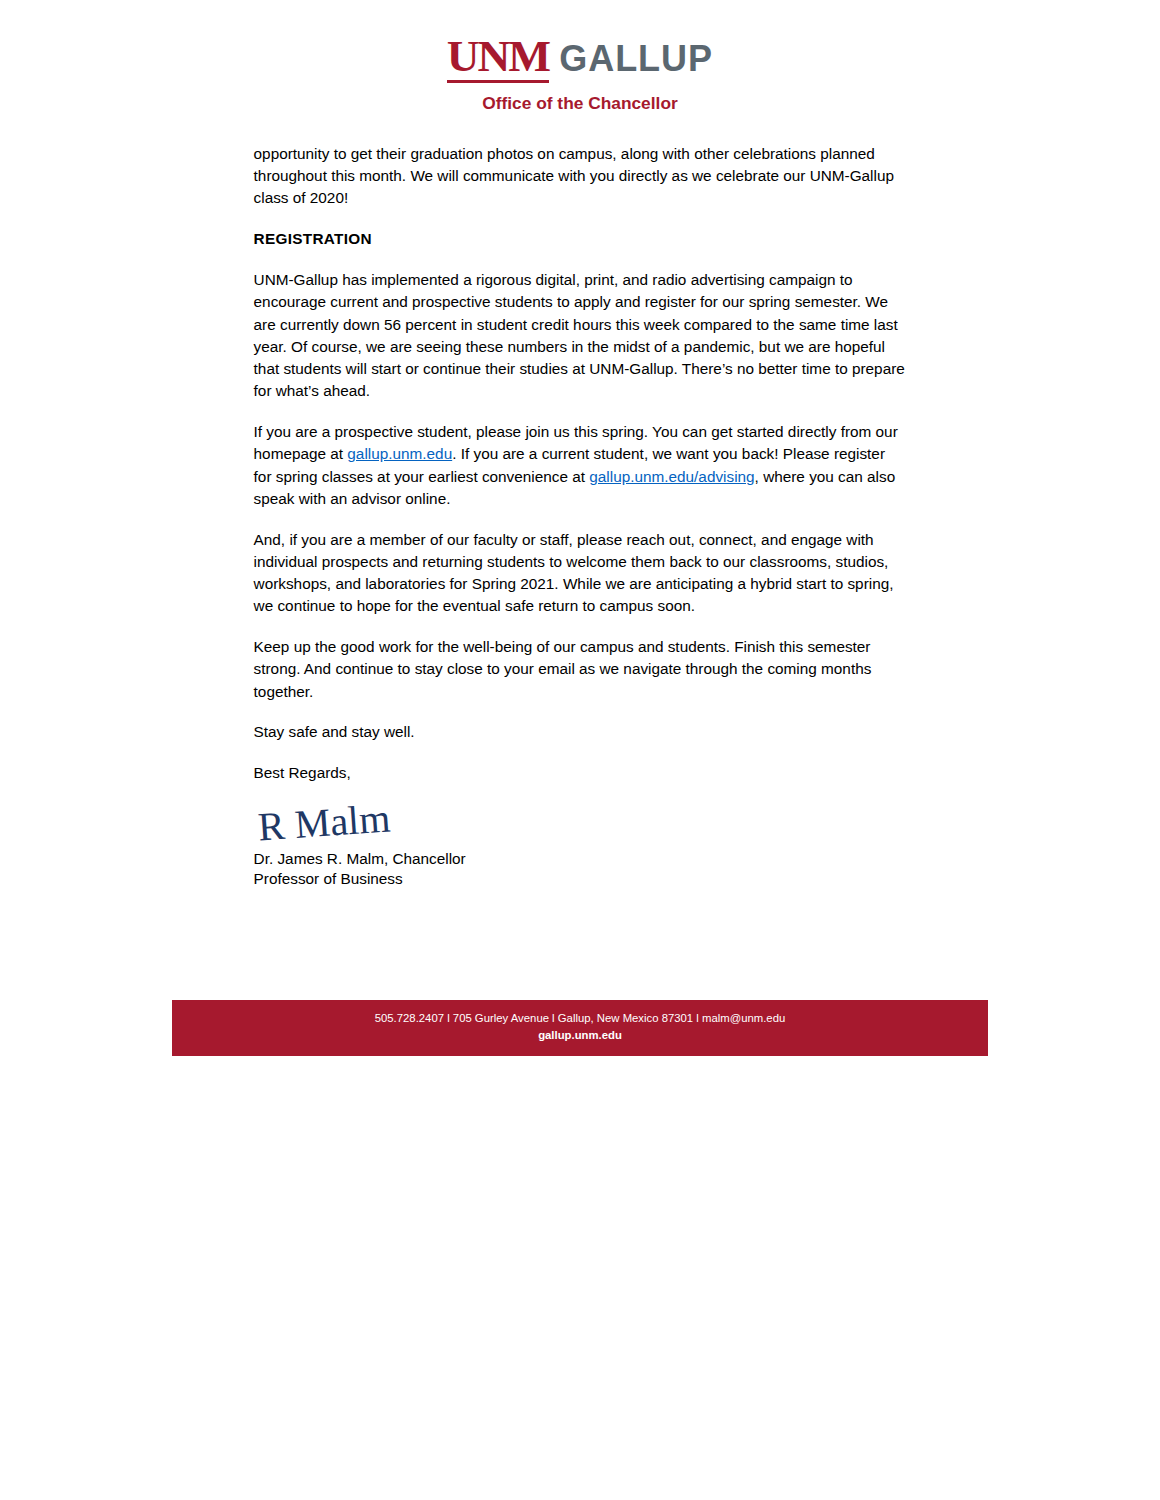UNM GALLUP
Office of the Chancellor
opportunity to get their graduation photos on campus, along with other celebrations planned throughout this month. We will communicate with you directly as we celebrate our UNM-Gallup class of 2020!
REGISTRATION
UNM-Gallup has implemented a rigorous digital, print, and radio advertising campaign to encourage current and prospective students to apply and register for our spring semester. We are currently down 56 percent in student credit hours this week compared to the same time last year. Of course, we are seeing these numbers in the midst of a pandemic, but we are hopeful that students will start or continue their studies at UNM-Gallup. There’s no better time to prepare for what’s ahead.
If you are a prospective student, please join us this spring. You can get started directly from our homepage at gallup.unm.edu. If you are a current student, we want you back! Please register for spring classes at your earliest convenience at gallup.unm.edu/advising, where you can also speak with an advisor online.
And, if you are a member of our faculty or staff, please reach out, connect, and engage with individual prospects and returning students to welcome them back to our classrooms, studios, workshops, and laboratories for Spring 2021. While we are anticipating a hybrid start to spring, we continue to hope for the eventual safe return to campus soon.
Keep up the good work for the well-being of our campus and students. Finish this semester strong. And continue to stay close to your email as we navigate through the coming months together.
Stay safe and stay well.
Best Regards,
R Malm
Dr. James R. Malm, Chancellor
Professor of Business
505.728.2407 l 705 Gurley Avenue l Gallup, New Mexico 87301 l malm@unm.edu
gallup.unm.edu